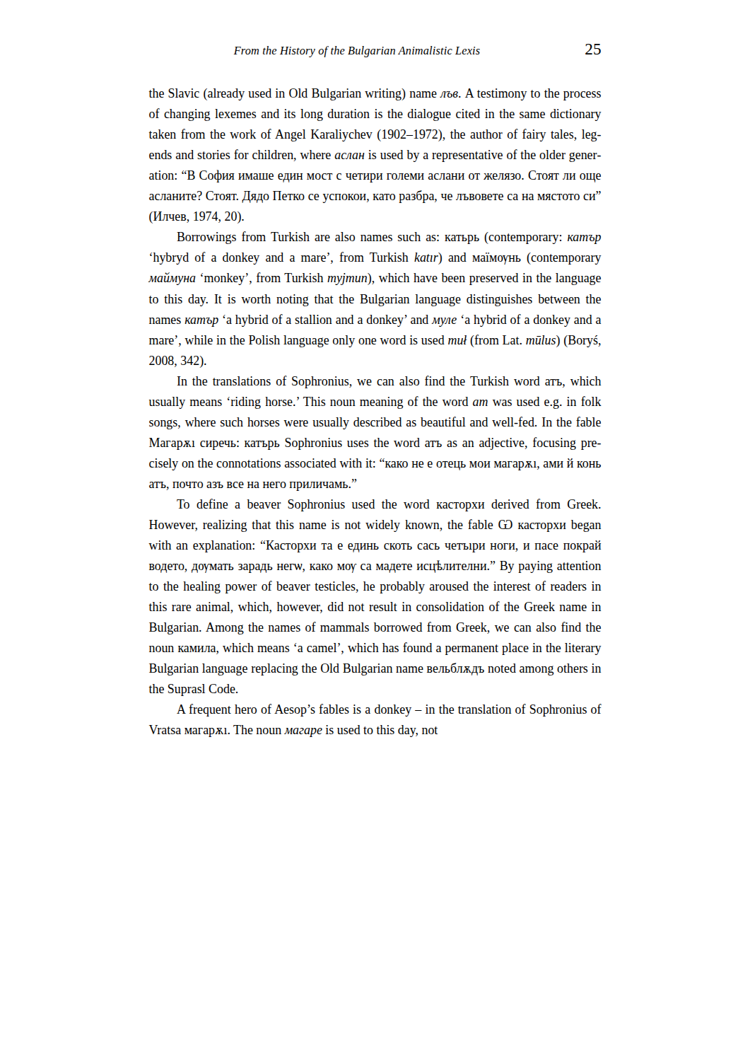From the History of the Bulgarian Animalistic Lexis
25
the Slavic (already used in Old Bulgarian writing) name лъв. A testimony to the process of changing lexemes and its long duration is the dialogue cited in the same dictionary taken from the work of Angel Karaliychev (1902–1972), the author of fairy tales, legends and stories for children, where аслан is used by a representative of the older generation: “В София имаше един мост с четири големи аслани от желязо. Стоят ли още асланите? Стоят. Дядо Петко се успокои, като разбра, че лъвовете са на мястото си” (Илчев, 1974, 20).
Borrowings from Turkish are also names such as: катьрь (contemporary: катър ‘hybryd of a donkey and a mare’, from Turkish katır) and маїмѹнь (contemporary маймуна ‘monkey’, from Turkish myjmun), which have been preserved in the language to this day. It is worth noting that the Bulgarian language distinguishes between the names катър ‘a hybrid of a stallion and a donkey’ and муле ‘a hybrid of a donkey and a mare’, while in the Polish language only one word is used muł (from Lat. mūlus) (Boryś, 2008, 342).
In the translations of Sophronius, we can also find the Turkish word атъ, which usually means ‘riding horse.’ This noun meaning of the word am was used e.g. in folk songs, where such horses were usually described as beautiful and well-fed. In the fable Магарѫı сиречь: катърь Sophronius uses the word атъ as an adjective, focusing precisely on the connotations associated with it: “како не е отець мои магарѫı, ами й конь атъ, почто азъ все на него приличамь.”
To define a beaver Sophronius used the word касторхи derived from Greek. However, realizing that this name is not widely known, the fable Ѡ касторхи began with an explanation: “Касторхи та е единь скоть сась четъıри ноги, и пасе покрай водето, дѹмать зарадь негѡ, како мѹ са мадете исцѣлителни.” By paying attention to the healing power of beaver testicles, he probably aroused the interest of readers in this rare animal, which, however, did not result in consolidation of the Greek name in Bulgarian. Among the names of mammals borrowed from Greek, we can also find the noun камила, which means ‘a camel’, which has found a permanent place in the literary Bulgarian language replacing the Old Bulgarian name вельблѫдъ noted among others in the Suprasl Code.
A frequent hero of Aesop’s fables is a donkey – in the translation of Sophronius of Vratsa магарѫı. The noun магаре is used to this day, not